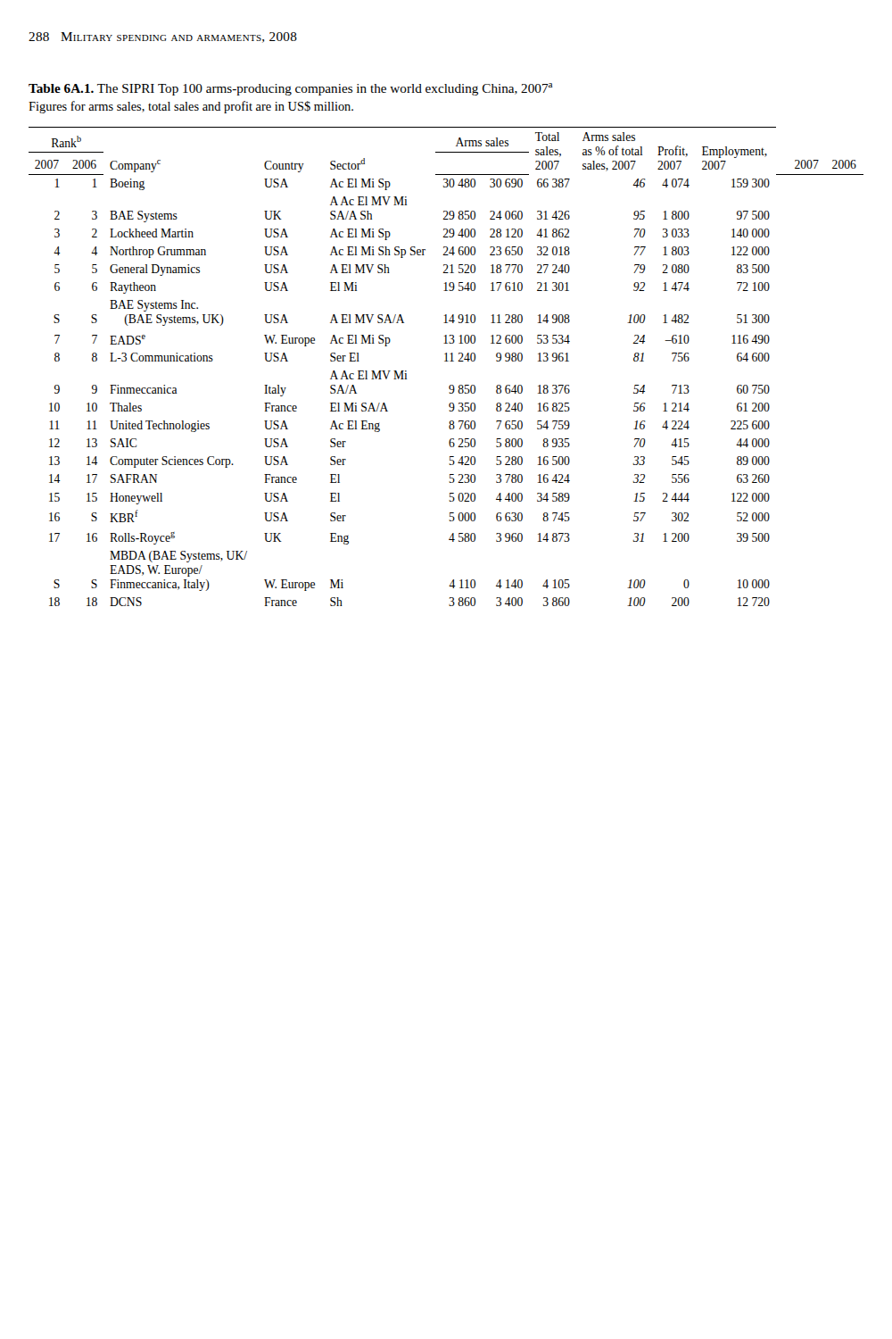288 Military spending and armaments, 2008
Table 6A.1. The SIPRI Top 100 arms-producing companies in the world excluding China, 2007a
Figures for arms sales, total sales and profit are in US$ million.
| Rank b | Company c | Country | Sector d | Arms sales | Total sales, 2007 | Arms sales as % of total sales, 2007 | Profit, 2007 | Employment, 2007 |
| --- | --- | --- | --- | --- | --- | --- | --- | --- |
| 2007 | 2006 | | | | 2007 | 2006 |
| 1 | 1 | Boeing | USA | Ac El Mi Sp | 30 480 | 30 690 | 66 387 | 46 | 4 074 | 159 300 |
| 2 | 3 | BAE Systems | UK | A Ac El MV Mi SA/A Sh | 29 850 | 24 060 | 31 426 | 95 | 1 800 | 97 500 |
| 3 | 2 | Lockheed Martin | USA | Ac El Mi Sp | 29 400 | 28 120 | 41 862 | 70 | 3 033 | 140 000 |
| 4 | 4 | Northrop Grumman | USA | Ac El Mi Sh Sp Ser | 24 600 | 23 650 | 32 018 | 77 | 1 803 | 122 000 |
| 5 | 5 | General Dynamics | USA | A El MV Sh | 21 520 | 18 770 | 27 240 | 79 | 2 080 | 83 500 |
| 6 | 6 | Raytheon | USA | El Mi | 19 540 | 17 610 | 21 301 | 92 | 1 474 | 72 100 |
| S | S | BAE Systems Inc. (BAE Systems, UK) | USA | A El MV SA/A | 14 910 | 11 280 | 14 908 | 100 | 1 482 | 51 300 |
| 7 | 7 | EADS e | W. Europe | Ac El Mi Sp | 13 100 | 12 600 | 53 534 | 24 | –610 | 116 490 |
| 8 | 8 | L-3 Communications | USA | Ser El | 11 240 | 9 980 | 13 961 | 81 | 756 | 64 600 |
| 9 | 9 | Finmeccanica | Italy | A Ac El MV Mi SA/A | 9 850 | 8 640 | 18 376 | 54 | 713 | 60 750 |
| 10 | 10 | Thales | France | El Mi SA/A | 9 350 | 8 240 | 16 825 | 56 | 1 214 | 61 200 |
| 11 | 11 | United Technologies | USA | Ac El Eng | 8 760 | 7 650 | 54 759 | 16 | 4 224 | 225 600 |
| 12 | 13 | SAIC | USA | Ser | 6 250 | 5 800 | 8 935 | 70 | 415 | 44 000 |
| 13 | 14 | Computer Sciences Corp. | USA | Ser | 5 420 | 5 280 | 16 500 | 33 | 545 | 89 000 |
| 14 | 17 | SAFRAN | France | El | 5 230 | 3 780 | 16 424 | 32 | 556 | 63 260 |
| 15 | 15 | Honeywell | USA | El | 5 020 | 4 400 | 34 589 | 15 | 2 444 | 122 000 |
| 16 | S | KBR f | USA | Ser | 5 000 | 6 630 | 8 745 | 57 | 302 | 52 000 |
| 17 | 16 | Rolls-Royce g | UK | Eng | 4 580 | 3 960 | 14 873 | 31 | 1 200 | 39 500 |
| S | S | MBDA (BAE Systems, UK/ EADS, W. Europe/ Finmeccanica, Italy) | W. Europe | Mi | 4 110 | 4 140 | 4 105 | 100 | 0 | 10 000 |
| 18 | 18 | DCNS | France | Sh | 3 860 | 3 400 | 3 860 | 100 | 200 | 12 720 |